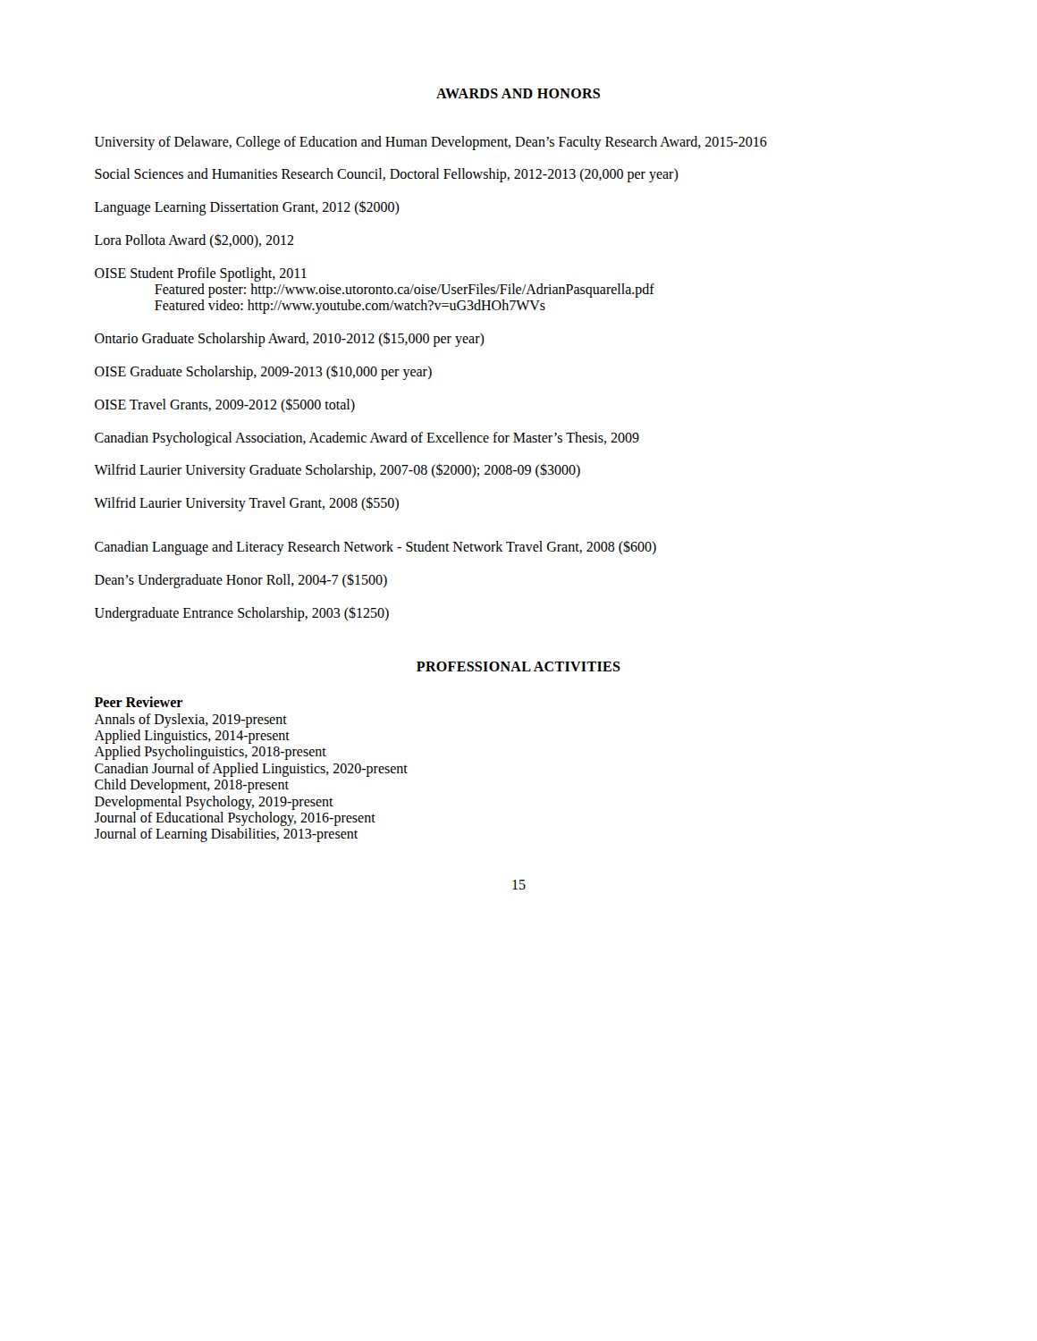AWARDS AND HONORS
University of Delaware, College of Education and Human Development, Dean’s Faculty Research Award, 2015-2016
Social Sciences and Humanities Research Council, Doctoral Fellowship, 2012-2013 (20,000 per year)
Language Learning Dissertation Grant, 2012 ($2000)
Lora Pollota Award ($2,000), 2012
OISE Student Profile Spotlight, 2011
Featured poster: http://www.oise.utoronto.ca/oise/UserFiles/File/AdrianPasquarella.pdf
Featured video: http://www.youtube.com/watch?v=uG3dHOh7WVs
Ontario Graduate Scholarship Award, 2010-2012 ($15,000 per year)
OISE Graduate Scholarship, 2009-2013 ($10,000 per year)
OISE Travel Grants, 2009-2012 ($5000 total)
Canadian Psychological Association, Academic Award of Excellence for Master’s Thesis, 2009
Wilfrid Laurier University Graduate Scholarship, 2007-08 ($2000); 2008-09 ($3000)
Wilfrid Laurier University Travel Grant, 2008 ($550)
Canadian Language and Literacy Research Network - Student Network Travel Grant, 2008 ($600)
Dean’s Undergraduate Honor Roll, 2004-7 ($1500)
Undergraduate Entrance Scholarship, 2003 ($1250)
PROFESSIONAL ACTIVITIES
Peer Reviewer
Annals of Dyslexia, 2019-present
Applied Linguistics, 2014-present
Applied Psycholinguistics, 2018-present
Canadian Journal of Applied Linguistics, 2020-present
Child Development, 2018-present
Developmental Psychology, 2019-present
Journal of Educational Psychology, 2016-present
Journal of Learning Disabilities, 2013-present
15